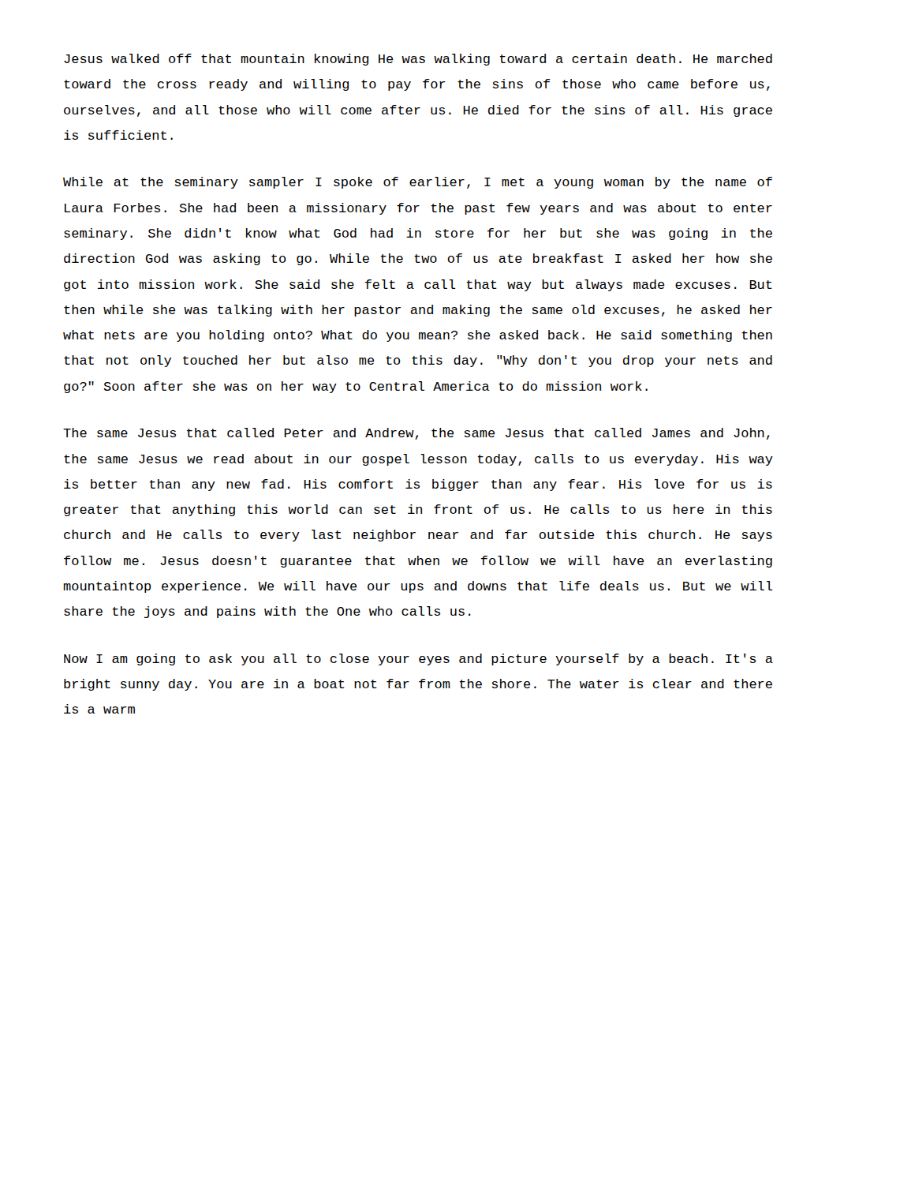Jesus walked off that mountain knowing He was walking toward a certain death. He marched toward the cross ready and willing to pay for the sins of those who came before us, ourselves, and all those who will come after us. He died for the sins of all. His grace is sufficient.
While at the seminary sampler I spoke of earlier, I met a young woman by the name of Laura Forbes. She had been a missionary for the past few years and was about to enter seminary. She didn't know what God had in store for her but she was going in the direction God was asking to go. While the two of us ate breakfast I asked her how she got into mission work. She said she felt a call that way but always made excuses. But then while she was talking with her pastor and making the same old excuses, he asked her what nets are you holding onto? What do you mean? she asked back. He said something then that not only touched her but also me to this day. "Why don't you drop your nets and go?" Soon after she was on her way to Central America to do mission work.
The same Jesus that called Peter and Andrew, the same Jesus that called James and John, the same Jesus we read about in our gospel lesson today, calls to us everyday. His way is better than any new fad. His comfort is bigger than any fear. His love for us is greater that anything this world can set in front of us. He calls to us here in this church and He calls to every last neighbor near and far outside this church. He says follow me. Jesus doesn't guarantee that when we follow we will have an everlasting mountaintop experience. We will have our ups and downs that life deals us. But we will share the joys and pains with the One who calls us.
Now I am going to ask you all to close your eyes and picture yourself by a beach. It's a bright sunny day. You are in a boat not far from the shore. The water is clear and there is a warm